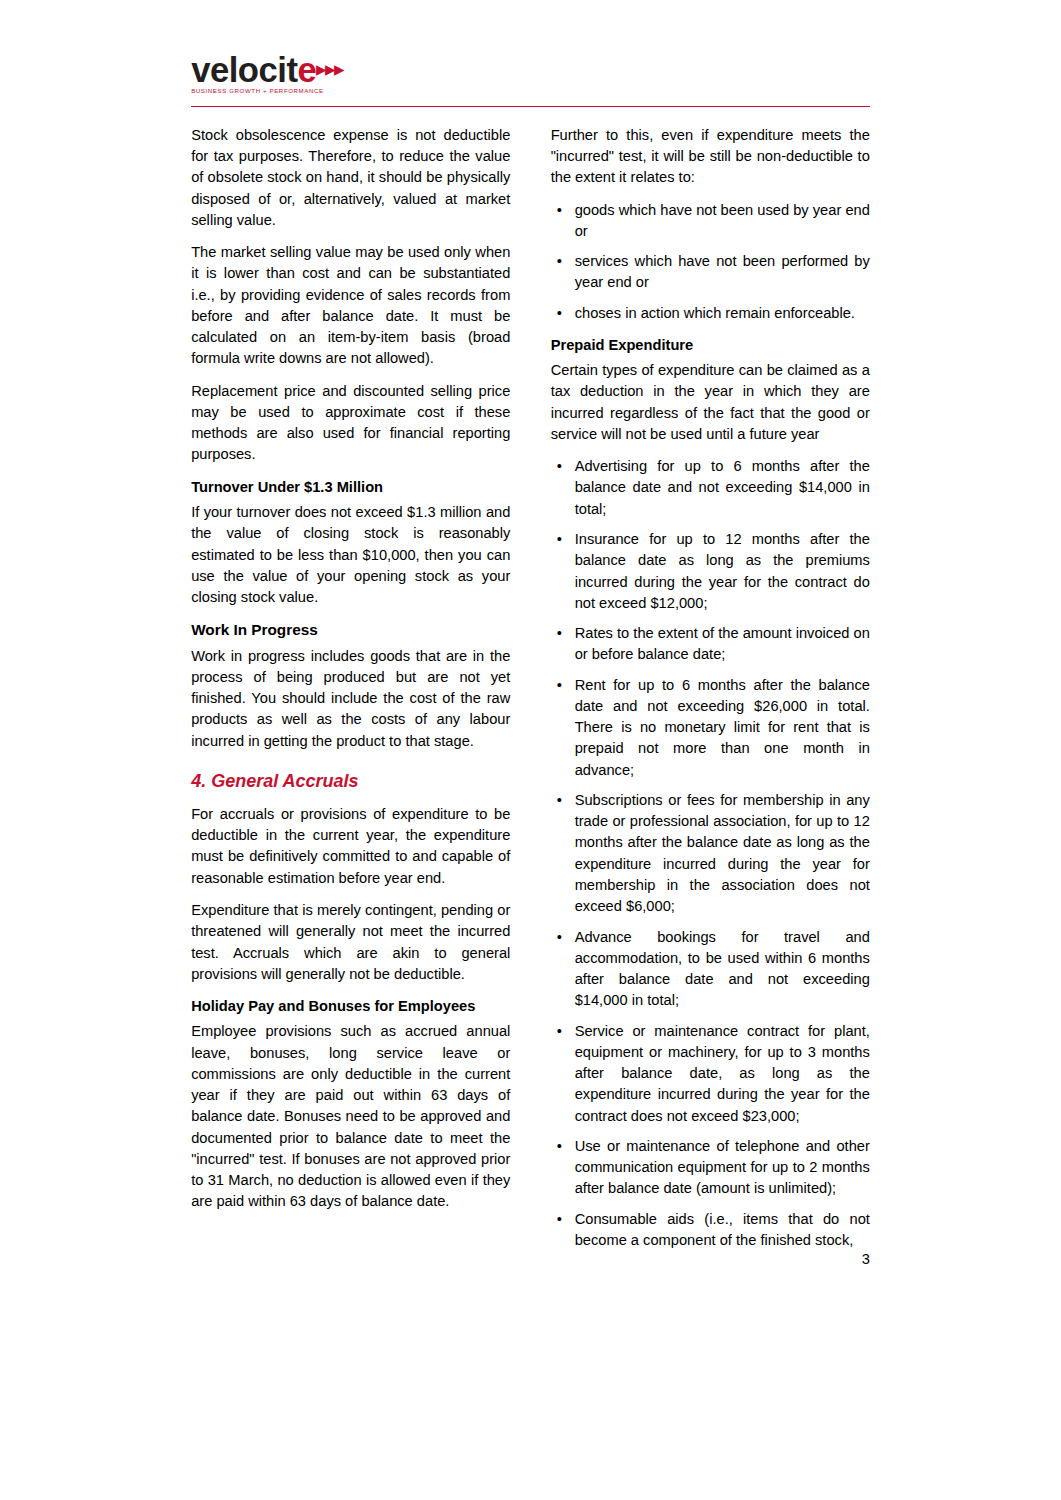velocite▸▸▸ Business Growth + Performance
Stock obsolescence expense is not deductible for tax purposes. Therefore, to reduce the value of obsolete stock on hand, it should be physically disposed of or, alternatively, valued at market selling value.
The market selling value may be used only when it is lower than cost and can be substantiated i.e., by providing evidence of sales records from before and after balance date. It must be calculated on an item-by-item basis (broad formula write downs are not allowed).
Replacement price and discounted selling price may be used to approximate cost if these methods are also used for financial reporting purposes.
Turnover Under $1.3 Million
If your turnover does not exceed $1.3 million and the value of closing stock is reasonably estimated to be less than $10,000, then you can use the value of your opening stock as your closing stock value.
Work In Progress
Work in progress includes goods that are in the process of being produced but are not yet finished. You should include the cost of the raw products as well as the costs of any labour incurred in getting the product to that stage.
4. General Accruals
For accruals or provisions of expenditure to be deductible in the current year, the expenditure must be definitively committed to and capable of reasonable estimation before year end.
Expenditure that is merely contingent, pending or threatened will generally not meet the incurred test. Accruals which are akin to general provisions will generally not be deductible.
Holiday Pay and Bonuses for Employees
Employee provisions such as accrued annual leave, bonuses, long service leave or commissions are only deductible in the current year if they are paid out within 63 days of balance date. Bonuses need to be approved and documented prior to balance date to meet the "incurred" test. If bonuses are not approved prior to 31 March, no deduction is allowed even if they are paid within 63 days of balance date.
Further to this, even if expenditure meets the "incurred" test, it will be still be non-deductible to the extent it relates to:
goods which have not been used by year end or
services which have not been performed by year end or
choses in action which remain enforceable.
Prepaid Expenditure
Certain types of expenditure can be claimed as a tax deduction in the year in which they are incurred regardless of the fact that the good or service will not be used until a future year
Advertising for up to 6 months after the balance date and not exceeding $14,000 in total;
Insurance for up to 12 months after the balance date as long as the premiums incurred during the year for the contract do not exceed $12,000;
Rates to the extent of the amount invoiced on or before balance date;
Rent for up to 6 months after the balance date and not exceeding $26,000 in total. There is no monetary limit for rent that is prepaid not more than one month in advance;
Subscriptions or fees for membership in any trade or professional association, for up to 12 months after the balance date as long as the expenditure incurred during the year for membership in the association does not exceed $6,000;
Advance bookings for travel and accommodation, to be used within 6 months after balance date and not exceeding $14,000 in total;
Service or maintenance contract for plant, equipment or machinery, for up to 3 months after balance date, as long as the expenditure incurred during the year for the contract does not exceed $23,000;
Use or maintenance of telephone and other communication equipment for up to 2 months after balance date (amount is unlimited);
Consumable aids (i.e., items that do not become a component of the finished stock,
3